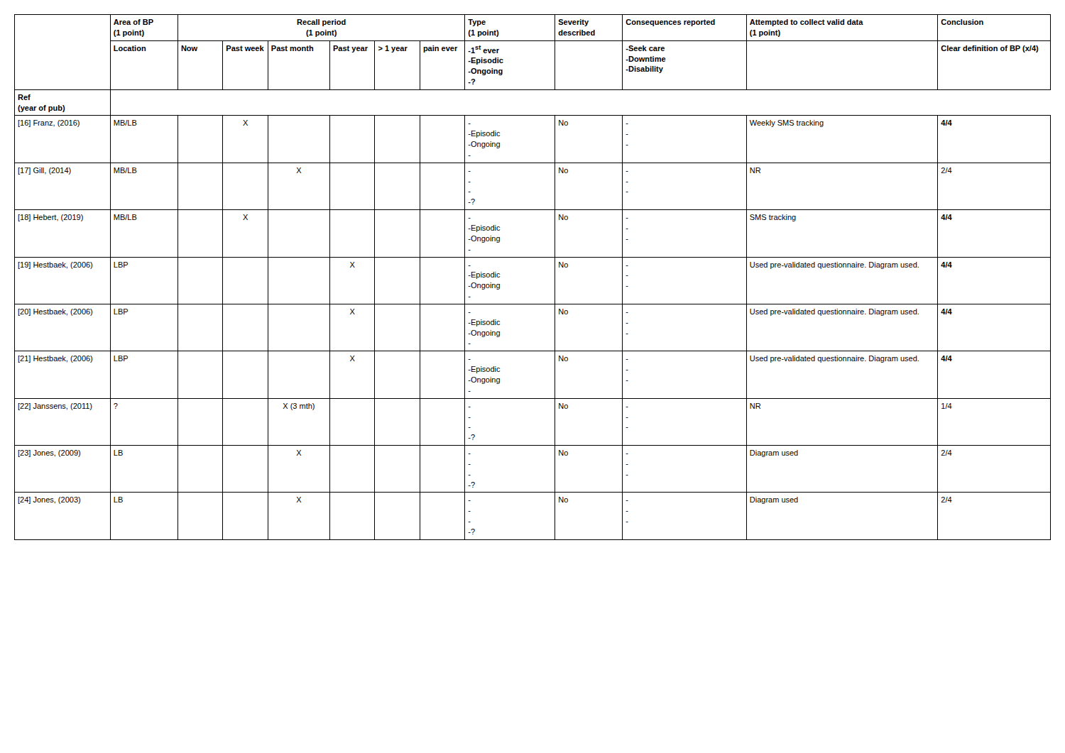| | Area of BP (1 point) | Recall period (1 point) | Type (1 point) | Severity described | Consequences reported | Attempted to collect valid data (1 point) | Conclusion |
| --- | --- | --- | --- | --- | --- | --- | --- |
| Location | Now | Past week | Past month | Past year | > 1 year | pain ever | -1 st ever -Episodic -Ongoing -? | | -Seek care -Downtime -Disability | | Clear definition of BP (x/4) |
| Ref (year of pub) | |
| [16] Franz, (2016) | MB/LB | | X | | | | | - -Episodic -Ongoing - | No | - - - | Weekly SMS tracking | 4/4 |
| [17] Gill, (2014) | MB/LB | | | X | | | | - - - -? | No | - - - | NR | 2/4 |
| [18] Hebert, (2019) | MB/LB | | X | | | | | - -Episodic -Ongoing - | No | - - - | SMS tracking | 4/4 |
| [19] Hestbaek, (2006) | LBP | | | | X | | | - -Episodic -Ongoing - | No | - - - | Used pre-validated questionnaire. Diagram used. | 4/4 |
| [20] Hestbaek, (2006) | LBP | | | | X | | | - -Episodic -Ongoing - | No | - - - | Used pre-validated questionnaire. Diagram used. | 4/4 |
| [21] Hestbaek, (2006) | LBP | | | | X | | | - -Episodic -Ongoing - | No | - - - | Used pre-validated questionnaire. Diagram used. | 4/4 |
| [22] Janssens, (2011) | ? | | | X (3 mth) | | | | - - - -? | No | - - - | NR | 1/4 |
| [23] Jones, (2009) | LB | | | X | | | | - - - -? | No | - - - | Diagram used | 2/4 |
| [24] Jones, (2003) | LB | | | X | | | | - - - -? | No | - - - | Diagram used | 2/4 |